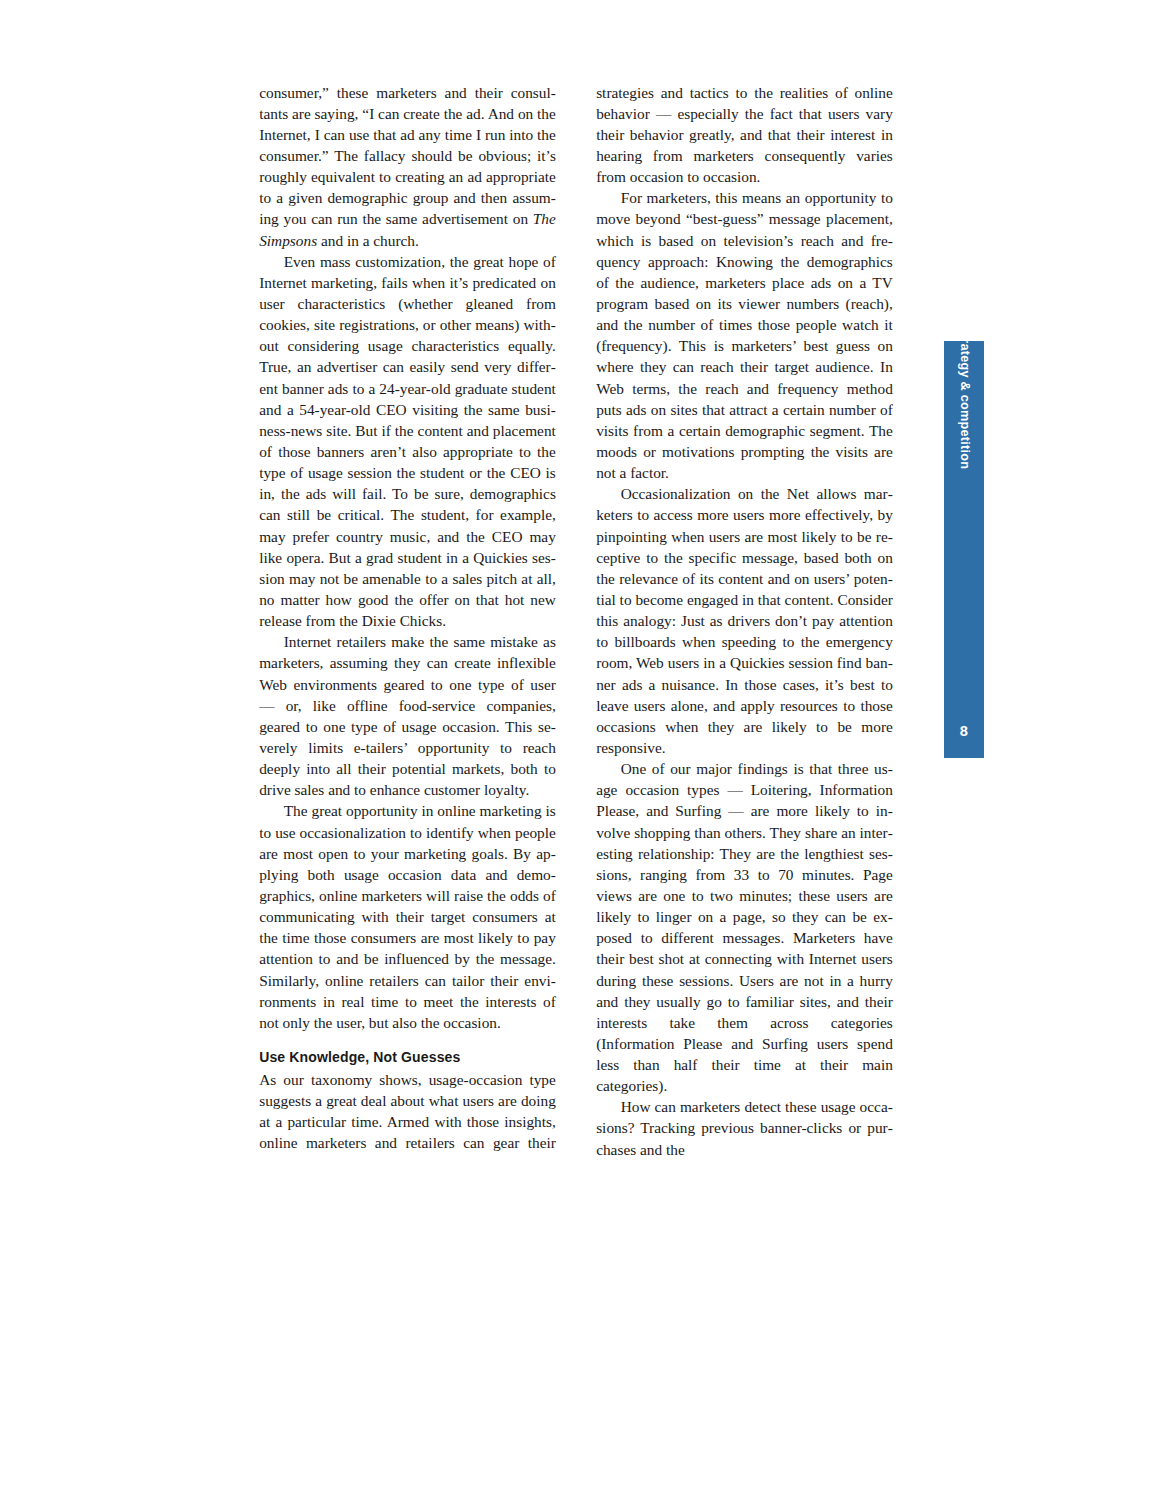content | strategy & competition
8
consumer,” these marketers and their consultants are saying, “I can create the ad. And on the Internet, I can use that ad any time I run into the consumer.” The fallacy should be obvious; it’s roughly equivalent to creating an ad appropriate to a given demographic group and then assuming you can run the same advertisement on The Simpsons and in a church.
Even mass customization, the great hope of Internet marketing, fails when it’s predicated on user characteristics (whether gleaned from cookies, site registrations, or other means) without considering usage characteristics equally. True, an advertiser can easily send very different banner ads to a 24-year-old graduate student and a 54-year-old CEO visiting the same business-news site. But if the content and placement of those banners aren’t also appropriate to the type of usage session the student or the CEO is in, the ads will fail. To be sure, demographics can still be critical. The student, for example, may prefer country music, and the CEO may like opera. But a grad student in a Quickies session may not be amenable to a sales pitch at all, no matter how good the offer on that hot new release from the Dixie Chicks.
Internet retailers make the same mistake as marketers, assuming they can create inflexible Web environments geared to one type of user — or, like offline food-service companies, geared to one type of usage occasion. This severely limits e-tailers’ opportunity to reach deeply into all their potential markets, both to drive sales and to enhance customer loyalty.
The great opportunity in online marketing is to use occasionalization to identify when people are most open to your marketing goals. By applying both usage occasion data and demographics, online marketers will raise the odds of communicating with their target consumers at the time those consumers are most likely to pay attention to and be influenced by the message. Similarly, online retailers can tailor their environments in real time to meet the interests of not only the user, but also the occasion.
Use Knowledge, Not Guesses
As our taxonomy shows, usage-occasion type suggests a great deal about what users are doing at a particular time. Armed with those insights, online marketers and retailers can gear their strategies and tactics to the realities of online behavior — especially the fact that users vary their behavior greatly, and that their interest in hearing from marketers consequently varies from occasion to occasion.
For marketers, this means an opportunity to move beyond “best-guess” message placement, which is based on television’s reach and frequency approach: Knowing the demographics of the audience, marketers place ads on a TV program based on its viewer numbers (reach), and the number of times those people watch it (frequency). This is marketers’ best guess on where they can reach their target audience. In Web terms, the reach and frequency method puts ads on sites that attract a certain number of visits from a certain demographic segment. The moods or motivations prompting the visits are not a factor.
Occasionalization on the Net allows marketers to access more users more effectively, by pinpointing when users are most likely to be receptive to the specific message, based both on the relevance of its content and on users’ potential to become engaged in that content. Consider this analogy: Just as drivers don’t pay attention to billboards when speeding to the emergency room, Web users in a Quickies session find banner ads a nuisance. In those cases, it’s best to leave users alone, and apply resources to those occasions when they are likely to be more responsive.
One of our major findings is that three usage occasion types — Loitering, Information Please, and Surfing — are more likely to involve shopping than others. They share an interesting relationship: They are the lengthiest sessions, ranging from 33 to 70 minutes. Page views are one to two minutes; these users are likely to linger on a page, so they can be exposed to different messages. Marketers have their best shot at connecting with Internet users during these sessions. Users are not in a hurry and they usually go to familiar sites, and their interests take them across categories (Information Please and Surfing users spend less than half their time at their main categories).
How can marketers detect these usage occasions? Tracking previous banner-clicks or purchases and the